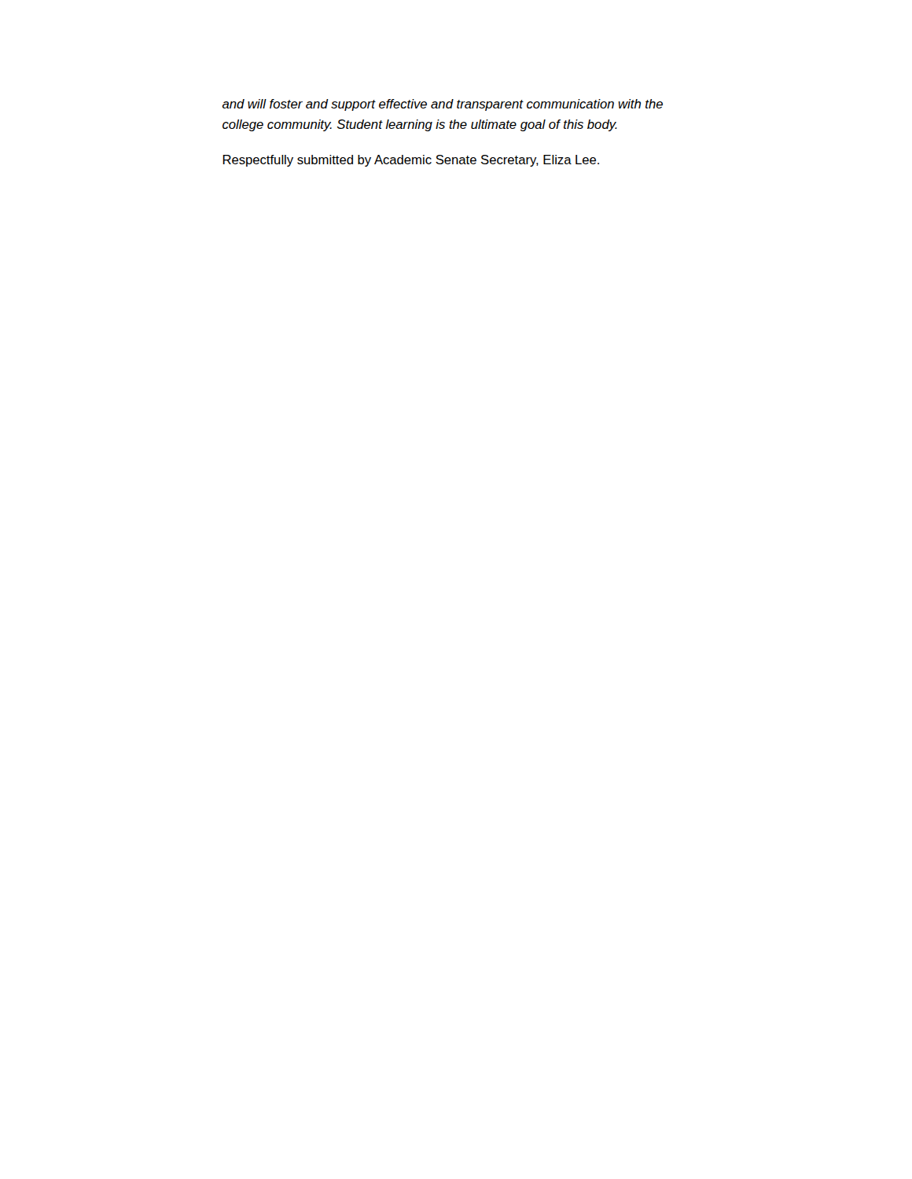and will foster and support effective and transparent communication with the college community. Student learning is the ultimate goal of this body.
Respectfully submitted by Academic Senate Secretary, Eliza Lee.